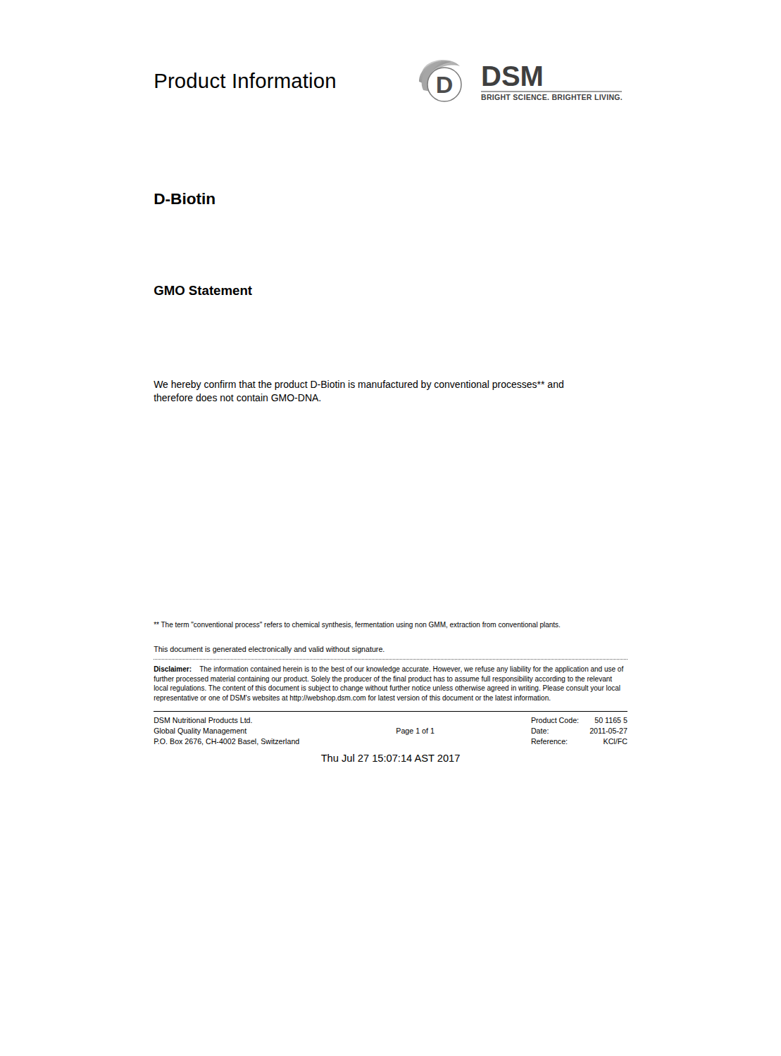Product Information
D DSM BRIGHT SCIENCE. BRIGHTER LIVING.
D-Biotin
GMO Statement
We hereby confirm that the product D-Biotin is manufactured by conventional processes** and therefore does not contain GMO-DNA.
** The term "conventional process" refers to chemical synthesis, fermentation using non GMM, extraction from conventional plants.
This document is generated electronically and valid without signature.
Disclaimer: The information contained herein is to the best of our knowledge accurate. However, we refuse any liability for the application and use of further processed material containing our product. Solely the producer of the final product has to assume full responsibility according to the relevant local regulations. The content of this document is subject to change without further notice unless otherwise agreed in writing. Please consult your local representative or one of DSM's websites at http://webshop.dsm.com for latest version of this document or the latest information.
DSM Nutritional Products Ltd.
Global Quality Management
P.O. Box 2676, CH-4002 Basel, Switzerland
Page 1 of 1
| Product Code: | 50 1165 5 |
| Date: | 2011-05-27 |
| Reference: | KCl/FC |
Thu Jul 27 15:07:14 AST 2017